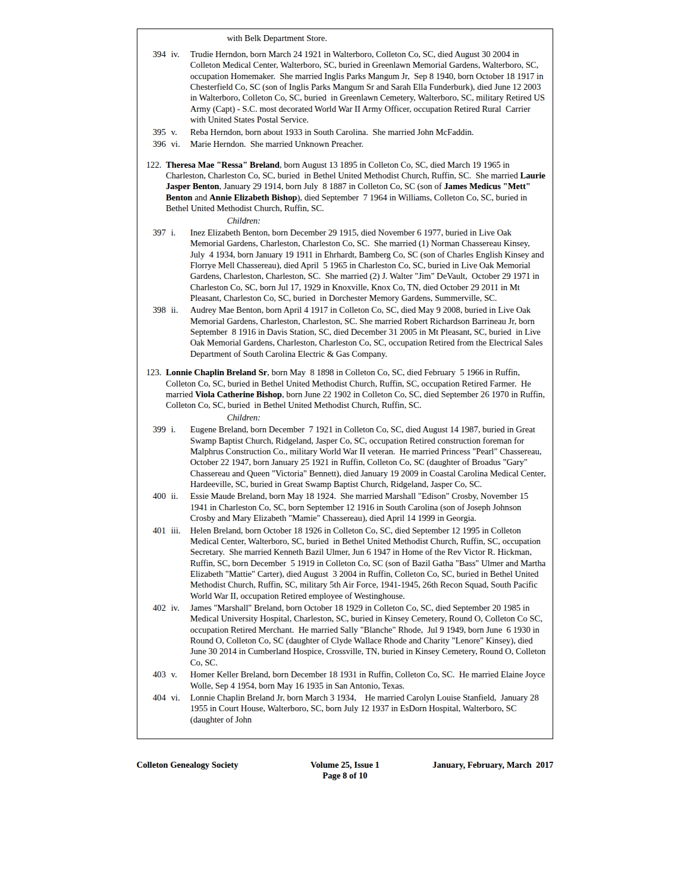with Belk Department Store.
394
iv.
Trudie Herndon, born March 24 1921 in Walterboro, Colleton Co, SC, died August 30 2004 in Colleton Medical Center, Walterboro, SC, buried in Greenlawn Memorial Gardens, Walterboro, SC, occupation Homemaker. She married Inglis Parks Mangum Jr, Sep 8 1940, born October 18 1917 in Chesterfield Co, SC (son of Inglis Parks Mangum Sr and Sarah Ella Funderburk), died June 12 2003 in Walterboro, Colleton Co, SC, buried in Greenlawn Cemetery, Walterboro, SC, military Retired US Army (Capt) - S.C. most decorated World War II Army Officer, occupation Retired Rural Carrier with United States Postal Service.
395
v.
Reba Herndon, born about 1933 in South Carolina. She married John McFaddin.
396
vi.
Marie Herndon. She married Unknown Preacher.
122.
Theresa Mae "Ressa" Breland, born August 13 1895 in Colleton Co, SC, died March 19 1965 in Charleston, Charleston Co, SC, buried in Bethel United Methodist Church, Ruffin, SC. She married Laurie Jasper Benton, January 29 1914, born July 8 1887 in Colleton Co, SC (son of James Medicus "Mett" Benton and Annie Elizabeth Bishop), died September 7 1964 in Williams, Colleton Co, SC, buried in Bethel United Methodist Church, Ruffin, SC.
Children:
397
i.
Inez Elizabeth Benton, born December 29 1915, died November 6 1977, buried in Live Oak Memorial Gardens, Charleston, Charleston Co, SC. She married (1) Norman Chassereau Kinsey, July 4 1934, born January 19 1911 in Ehrhardt, Bamberg Co, SC (son of Charles English Kinsey and Florrye Mell Chassereau), died April 5 1965 in Charleston Co, SC, buried in Live Oak Memorial Gardens, Charleston, Charleston, SC. She married (2) J. Walter "Jim" DeVault, October 29 1971 in Charleston Co, SC, born Jul 17, 1929 in Knoxville, Knox Co, TN, died October 29 2011 in Mt Pleasant, Charleston Co, SC, buried in Dorchester Memory Gardens, Summerville, SC.
398
ii.
Audrey Mae Benton, born April 4 1917 in Colleton Co, SC, died May 9 2008, buried in Live Oak Memorial Gardens, Charleston, Charleston, SC. She married Robert Richardson Barrineau Jr, born September 8 1916 in Davis Station, SC, died December 31 2005 in Mt Pleasant, SC, buried in Live Oak Memorial Gardens, Charleston, Charleston Co, SC, occupation Retired from the Electrical Sales Department of South Carolina Electric & Gas Company.
123.
Lonnie Chaplin Breland Sr, born May 8 1898 in Colleton Co, SC, died February 5 1966 in Ruffin, Colleton Co, SC, buried in Bethel United Methodist Church, Ruffin, SC, occupation Retired Farmer. He married Viola Catherine Bishop, born June 22 1902 in Colleton Co, SC, died September 26 1970 in Ruffin, Colleton Co, SC, buried in Bethel United Methodist Church, Ruffin, SC.
Children:
399
i.
Eugene Breland, born December 7 1921 in Colleton Co, SC, died August 14 1987, buried in Great Swamp Baptist Church, Ridgeland, Jasper Co, SC, occupation Retired construction foreman for Malphrus Construction Co., military World War II veteran. He married Princess "Pearl" Chassereau, October 22 1947, born January 25 1921 in Ruffin, Colleton Co, SC (daughter of Broadus "Gary" Chassereau and Queen "Victoria" Bennett), died January 19 2009 in Coastal Carolina Medical Center, Hardeeville, SC, buried in Great Swamp Baptist Church, Ridgeland, Jasper Co, SC.
400
ii.
Essie Maude Breland, born May 18 1924. She married Marshall "Edison" Crosby, November 15 1941 in Charleston Co, SC, born September 12 1916 in South Carolina (son of Joseph Johnson Crosby and Mary Elizabeth "Mamie" Chassereau), died April 14 1999 in Georgia.
401
iii.
Helen Breland, born October 18 1926 in Colleton Co, SC, died September 12 1995 in Colleton Medical Center, Walterboro, SC, buried in Bethel United Methodist Church, Ruffin, SC, occupation Secretary. She married Kenneth Bazil Ulmer, Jun 6 1947 in Home of the Rev Victor R. Hickman, Ruffin, SC, born December 5 1919 in Colleton Co, SC (son of Bazil Gatha "Bass" Ulmer and Martha Elizabeth "Mattie" Carter), died August 3 2004 in Ruffin, Colleton Co, SC, buried in Bethel United Methodist Church, Ruffin, SC, military 5th Air Force, 1941-1945, 26th Recon Squad, South Pacific World War II, occupation Retired employee of Westinghouse.
402
iv.
James "Marshall" Breland, born October 18 1929 in Colleton Co, SC, died September 20 1985 in Medical University Hospital, Charleston, SC, buried in Kinsey Cemetery, Round O, Colleton Co SC, occupation Retired Merchant. He married Sally "Blanche" Rhode, Jul 9 1949, born June 6 1930 in Round O, Colleton Co, SC (daughter of Clyde Wallace Rhode and Charity "Lenore" Kinsey), died June 30 2014 in Cumberland Hospice, Crossville, TN, buried in Kinsey Cemetery, Round O, Colleton Co, SC.
403
v.
Homer Keller Breland, born December 18 1931 in Ruffin, Colleton Co, SC. He married Elaine Joyce Wolle, Sep 4 1954, born May 16 1935 in San Antonio, Texas.
404
vi.
Lonnie Chaplin Breland Jr, born March 3 1934, He married Carolyn Louise Stanfield, January 28 1955 in Court House, Walterboro, SC, born July 12 1937 in EsDorn Hospital, Walterboro, SC (daughter of John
Colleton Genealogy Society
Volume 25, Issue 1
Page 8 of 10
January, February, March 2017